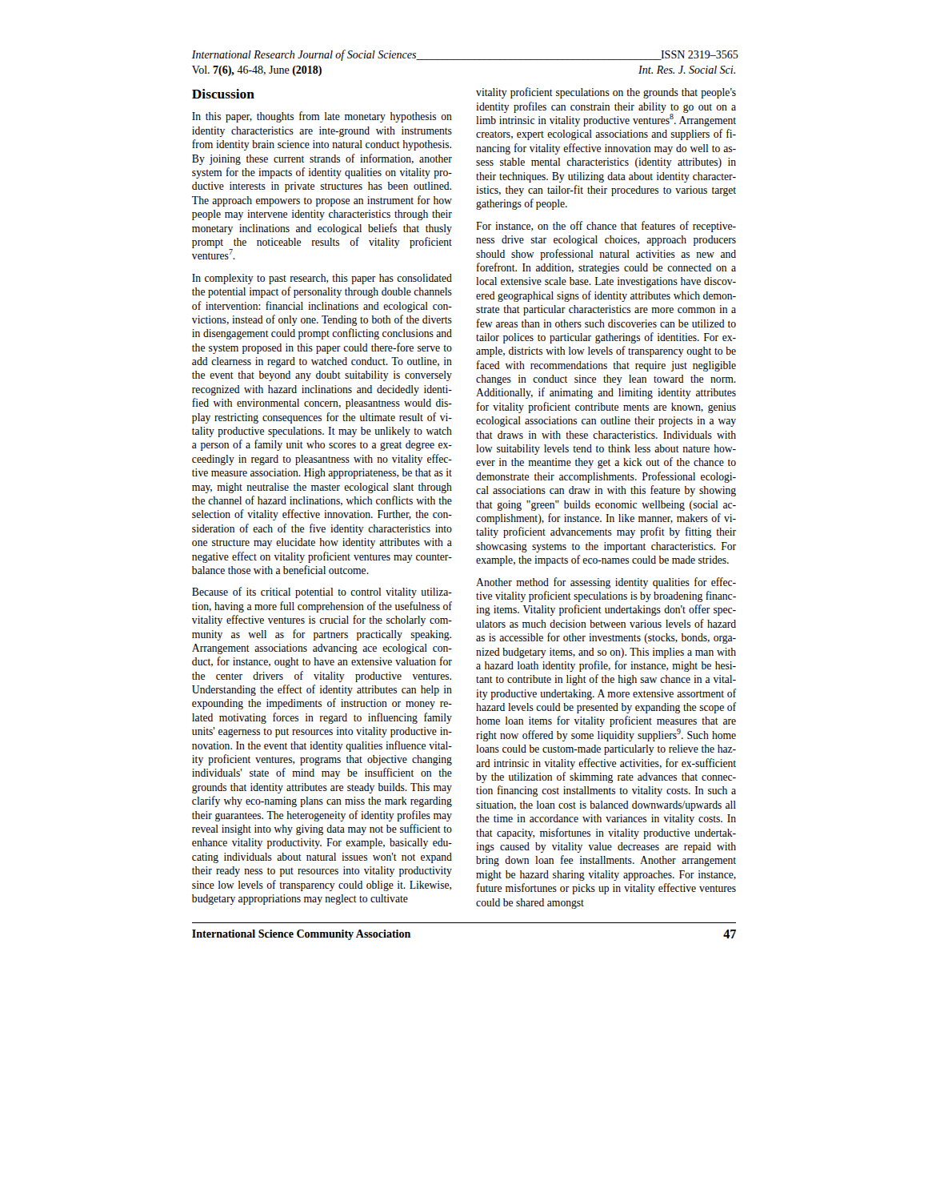International Research Journal of Social Sciences_______________________________________________ ISSN 2319–3565
Vol. 7(6), 46-48, June (2018) Int. Res. J. Social Sci.
Discussion
In this paper, thoughts from late monetary hypothesis on identity characteristics are inte-ground with instruments from identity brain science into natural conduct hypothesis. By joining these current strands of information, another system for the impacts of identity qualities on vitality productive interests in private structures has been outlined. The approach empowers to propose an instrument for how people may intervene identity characteristics through their monetary inclinations and ecological beliefs that thusly prompt the noticeable results of vitality proficient ventures7.
In complexity to past research, this paper has consolidated the potential impact of personality through double channels of intervention: financial inclinations and ecological convictions, instead of only one. Tending to both of the diverts in disengagement could prompt conflicting conclusions and the system proposed in this paper could there-fore serve to add clearness in regard to watched conduct. To outline, in the event that beyond any doubt suitability is conversely recognized with hazard inclinations and decidedly identified with environmental concern, pleasantness would display restricting consequences for the ultimate result of vitality productive speculations. It may be unlikely to watch a person of a family unit who scores to a great degree exceedingly in regard to pleasantness with no vitality effective measure association. High appropriateness, be that as it may, might neutralise the master ecological slant through the channel of hazard inclinations, which conflicts with the selection of vitality effective innovation. Further, the consideration of each of the five identity characteristics into one structure may elucidate how identity attributes with a negative effect on vitality proficient ventures may counterbalance those with a beneficial outcome.
Because of its critical potential to control vitality utilization, having a more full comprehension of the usefulness of vitality effective ventures is crucial for the scholarly community as well as for partners practically speaking. Arrangement associations advancing ace ecological conduct, for instance, ought to have an extensive valuation for the center drivers of vitality productive ventures. Understanding the effect of identity attributes can help in expounding the impediments of instruction or money related motivating forces in regard to influencing family units' eagerness to put resources into vitality productive innovation. In the event that identity qualities influence vitality proficient ventures, programs that objective changing individuals' state of mind may be insufficient on the grounds that identity attributes are steady builds. This may clarify why eco-naming plans can miss the mark regarding their guarantees. The heterogeneity of identity profiles may reveal insight into why giving data may not be sufficient to enhance vitality productivity. For example, basically educating individuals about natural issues won't not expand their ready ness to put resources into vitality productivity since low levels of transparency could oblige it. Likewise, budgetary appropriations may neglect to cultivate
vitality proficient speculations on the grounds that people's identity profiles can constrain their ability to go out on a limb intrinsic in vitality productive ventures8. Arrangement creators, expert ecological associations and suppliers of financing for vitality effective innovation may do well to assess stable mental characteristics (identity attributes) in their techniques. By utilizing data about identity characteristics, they can tailor-fit their procedures to various target gatherings of people.
For instance, on the off chance that features of receptiveness drive star ecological choices, approach producers should show professional natural activities as new and forefront. In addition, strategies could be connected on a local extensive scale base. Late investigations have discovered geographical signs of identity attributes which demonstrate that particular characteristics are more common in a few areas than in others such discoveries can be utilized to tailor polices to particular gatherings of identities. For example, districts with low levels of transparency ought to be faced with recommendations that require just negligible changes in conduct since they lean toward the norm. Additionally, if animating and limiting identity attributes for vitality proficient contribute ments are known, genius ecological associations can outline their projects in a way that draws in with these characteristics. Individuals with low suitability levels tend to think less about nature however in the meantime they get a kick out of the chance to demonstrate their accomplishments. Professional ecological associations can draw in with this feature by showing that going "green" builds economic wellbeing (social accomplishment), for instance. In like manner, makers of vitality proficient advancements may profit by fitting their showcasing systems to the important characteristics. For example, the impacts of eco-names could be made strides.
Another method for assessing identity qualities for effective vitality proficient speculations is by broadening financing items. Vitality proficient undertakings don't offer speculators as much decision between various levels of hazard as is accessible for other investments (stocks, bonds, organized budgetary items, and so on). This implies a man with a hazard loath identity profile, for instance, might be hesitant to contribute in light of the high saw chance in a vitality productive undertaking. A more extensive assortment of hazard levels could be presented by expanding the scope of home loan items for vitality proficient measures that are right now offered by some liquidity suppliers9. Such home loans could be custom-made particularly to relieve the hazard intrinsic in vitality effective activities, for ex-sufficient by the utilization of skimming rate advances that connection financing cost installments to vitality costs. In such a situation, the loan cost is balanced downwards/upwards all the time in accordance with variances in vitality costs. In that capacity, misfortunes in vitality productive undertakings caused by vitality value decreases are repaid with bring down loan fee installments. Another arrangement might be hazard sharing vitality approaches. For instance, future misfortunes or picks up in vitality effective ventures could be shared amongst
International Science Community Association 47